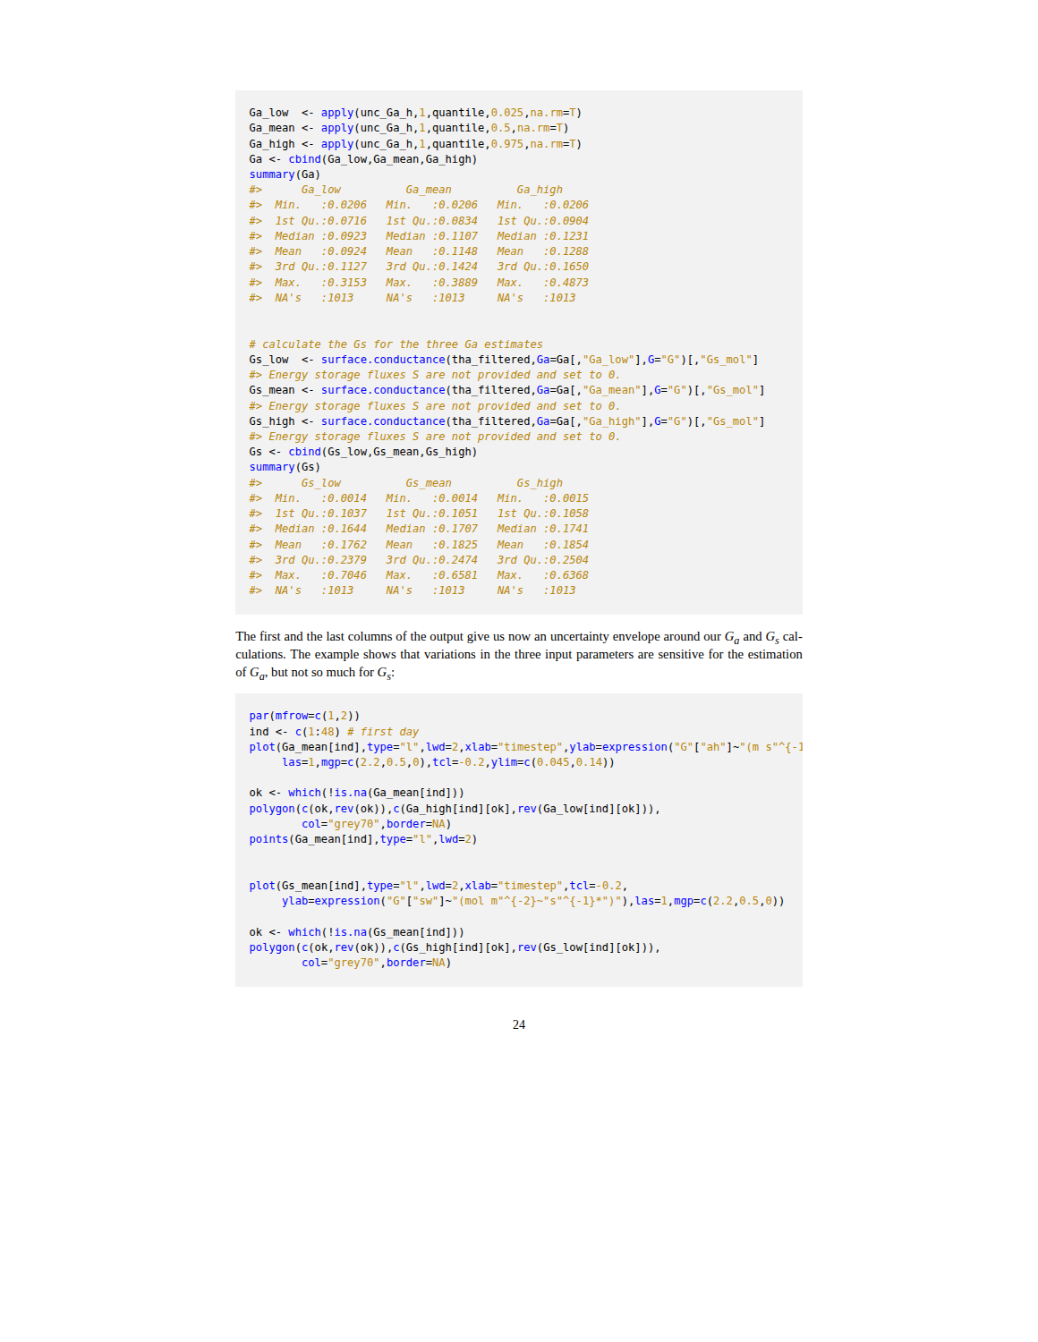Ga_low  <- apply(unc_Ga_h,1,quantile,0.025,na.rm=T)
Ga_mean <- apply(unc_Ga_h,1,quantile,0.5,na.rm=T)
Ga_high <- apply(unc_Ga_h,1,quantile,0.975,na.rm=T)
Ga <- cbind(Ga_low,Ga_mean,Ga_high)
summary(Ga)
#>      Ga_low          Ga_mean          Ga_high      
#>  Min.   :0.0206   Min.   :0.0206   Min.   :0.0206  
#>  1st Qu.:0.0716   1st Qu.:0.0834   1st Qu.:0.0904  
#>  Median :0.0923   Median :0.1107   Median :0.1231  
#>  Mean   :0.0924   Mean   :0.1148   Mean   :0.1288  
#>  3rd Qu.:0.1127   3rd Qu.:0.1424   3rd Qu.:0.1650  
#>  Max.   :0.3153   Max.   :0.3889   Max.   :0.4873  
#>  NA's   :1013     NA's   :1013     NA's   :1013    


# calculate the Gs for the three Ga estimates
Gs_low  <- surface.conductance(tha_filtered,Ga=Ga[,"Ga_low"],G="G")[,"Gs_mol"]
#> Energy storage fluxes S are not provided and set to 0.
Gs_mean <- surface.conductance(tha_filtered,Ga=Ga[,"Ga_mean"],G="G")[,"Gs_mol"]
#> Energy storage fluxes S are not provided and set to 0.
Gs_high <- surface.conductance(tha_filtered,Ga=Ga[,"Ga_high"],G="G")[,"Gs_mol"]
#> Energy storage fluxes S are not provided and set to 0.
Gs <- cbind(Gs_low,Gs_mean,Gs_high)
summary(Gs)
#>      Gs_low          Gs_mean          Gs_high      
#>  Min.   :0.0014   Min.   :0.0014   Min.   :0.0015  
#>  1st Qu.:0.1037   1st Qu.:0.1051   1st Qu.:0.1058  
#>  Median :0.1644   Median :0.1707   Median :0.1741  
#>  Mean   :0.1762   Mean   :0.1825   Mean   :0.1854  
#>  3rd Qu.:0.2379   3rd Qu.:0.2474   3rd Qu.:0.2504  
#>  Max.   :0.7046   Max.   :0.6581   Max.   :0.6368  
#>  NA's   :1013     NA's   :1013     NA's   :1013    
The first and the last columns of the output give us now an uncertainty envelope around our Ga and Gs calculations. The example shows that variations in the three input parameters are sensitive for the estimation of Ga, but not so much for Gs:
par(mfrow=c(1,2))
ind <- c(1:48) # first day
plot(Ga_mean[ind],type="l",lwd=2,xlab="timestep",ylab=expression("G"["ah"]~"(m s"^{-1}*")"),
     las=1,mgp=c(2.2,0.5,0),tcl=-0.2,ylim=c(0.045,0.14))

ok <- which(!is.na(Ga_mean[ind]))
polygon(c(ok,rev(ok)),c(Ga_high[ind][ok],rev(Ga_low[ind][ok])),
        col="grey70",border=NA)
points(Ga_mean[ind],type="l",lwd=2)


plot(Gs_mean[ind],type="l",lwd=2,xlab="timestep",tcl=-0.2,
     ylab=expression("G"["sw"]~"(mol m"^{-2}~"s"^{-1}*")"),las=1,mgp=c(2.2,0.5,0))

ok <- which(!is.na(Gs_mean[ind]))
polygon(c(ok,rev(ok)),c(Gs_high[ind][ok],rev(Gs_low[ind][ok])),
        col="grey70",border=NA)
24